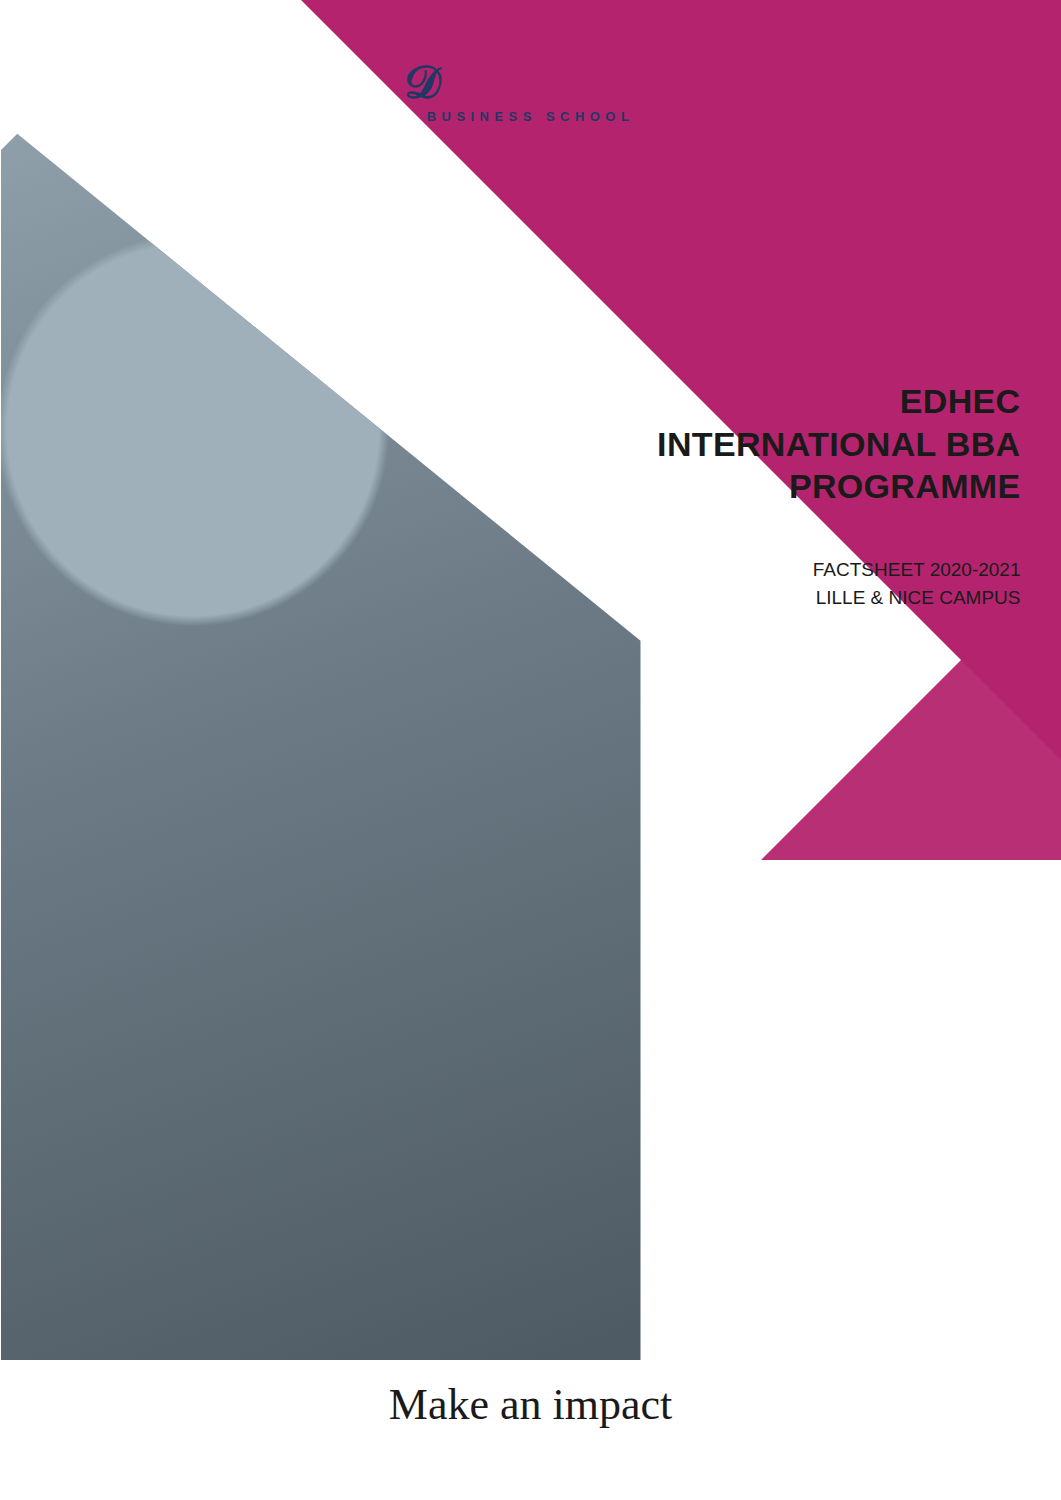𝒟EDHEC
BUSINESS SCHOOL
EDHEC
INTERNATIONAL BBA
PROGRAMME
FACTSHEET 2020-2021
LILLE & NICE CAMPUS
Make an impact